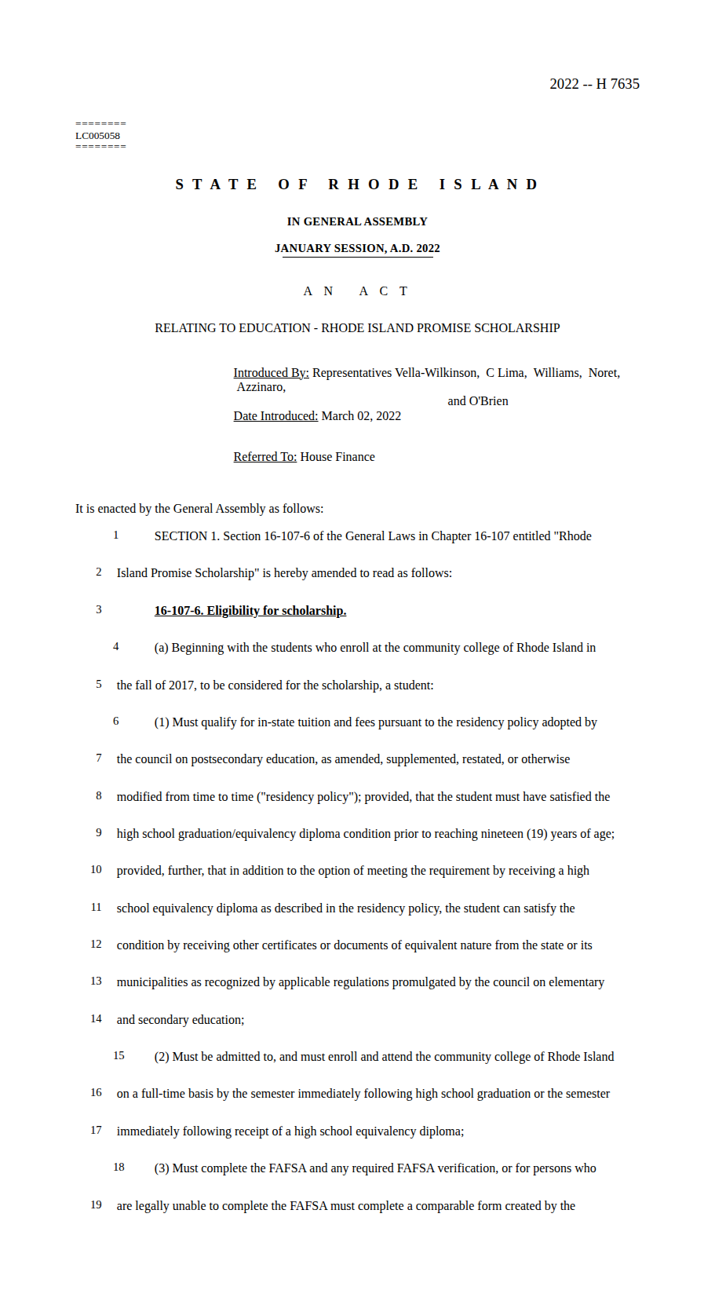2022 -- H 7635
========
LC005058
========
S T A T E O F R H O D E I S L A N D
IN GENERAL ASSEMBLY
JANUARY SESSION, A.D. 2022
A N A C T
RELATING TO EDUCATION - RHODE ISLAND PROMISE SCHOLARSHIP
Introduced By: Representatives Vella-Wilkinson, C Lima, Williams, Noret, Azzinaro,
and O'Brien
Date Introduced: March 02, 2022
Referred To: House Finance
It is enacted by the General Assembly as follows:
SECTION 1. Section 16-107-6 of the General Laws in Chapter 16-107 entitled "Rhode
Island Promise Scholarship" is hereby amended to read as follows:
16-107-6. Eligibility for scholarship.
(a) Beginning with the students who enroll at the community college of Rhode Island in
the fall of 2017, to be considered for the scholarship, a student:
(1) Must qualify for in-state tuition and fees pursuant to the residency policy adopted by
the council on postsecondary education, as amended, supplemented, restated, or otherwise
modified from time to time ("residency policy"); provided, that the student must have satisfied the
high school graduation/equivalency diploma condition prior to reaching nineteen (19) years of age;
provided, further, that in addition to the option of meeting the requirement by receiving a high
school equivalency diploma as described in the residency policy, the student can satisfy the
condition by receiving other certificates or documents of equivalent nature from the state or its
municipalities as recognized by applicable regulations promulgated by the council on elementary
and secondary education;
(2) Must be admitted to, and must enroll and attend the community college of Rhode Island
on a full-time basis by the semester immediately following high school graduation or the semester
immediately following receipt of a high school equivalency diploma;
(3) Must complete the FAFSA and any required FAFSA verification, or for persons who
are legally unable to complete the FAFSA must complete a comparable form created by the